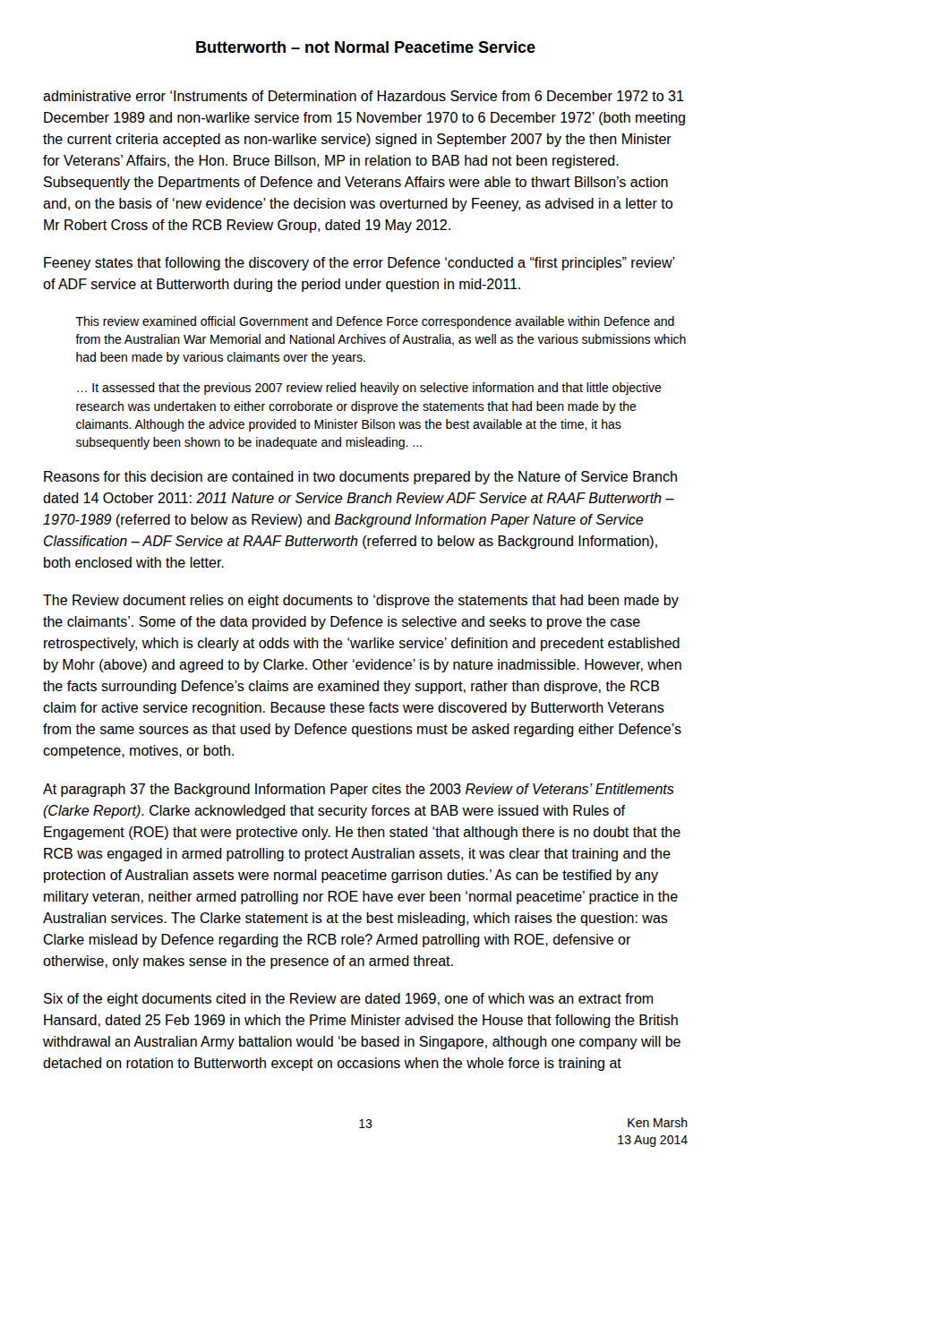Butterworth – not Normal Peacetime Service
administrative error ‘Instruments of Determination of Hazardous Service from 6 December 1972 to 31 December 1989 and non-warlike service from 15 November 1970 to 6 December 1972’ (both meeting the current criteria accepted as non-warlike service) signed in September 2007 by the then Minister for Veterans’ Affairs, the Hon. Bruce Billson, MP in relation to BAB had not been registered. Subsequently the Departments of Defence and Veterans Affairs were able to thwart Billson’s action and, on the basis of ‘new evidence’ the decision was overturned by Feeney, as advised in a letter to Mr Robert Cross of the RCB Review Group, dated 19 May 2012.
Feeney states that following the discovery of the error Defence ‘conducted a “first principles” review’ of ADF service at Butterworth during the period under question in mid-2011.
This review examined official Government and Defence Force correspondence available within Defence and from the Australian War Memorial and National Archives of Australia, as well as the various submissions which had been made by various claimants over the years.
… It assessed that the previous 2007 review relied heavily on selective information and that little objective research was undertaken to either corroborate or disprove the statements that had been made by the claimants. Although the advice provided to Minister Bilson was the best available at the time, it has subsequently been shown to be inadequate and misleading. ...
Reasons for this decision are contained in two documents prepared by the Nature of Service Branch dated 14 October 2011: 2011 Nature or Service Branch Review ADF Service at RAAF Butterworth – 1970-1989 (referred to below as Review) and Background Information Paper Nature of Service Classification – ADF Service at RAAF Butterworth (referred to below as Background Information), both enclosed with the letter.
The Review document relies on eight documents to ‘disprove the statements that had been made by the claimants’. Some of the data provided by Defence is selective and seeks to prove the case retrospectively, which is clearly at odds with the ‘warlike service’ definition and precedent established by Mohr (above) and agreed to by Clarke. Other ‘evidence’ is by nature inadmissible. However, when the facts surrounding Defence’s claims are examined they support, rather than disprove, the RCB claim for active service recognition. Because these facts were discovered by Butterworth Veterans from the same sources as that used by Defence questions must be asked regarding either Defence’s competence, motives, or both.
At paragraph 37 the Background Information Paper cites the 2003 Review of Veterans’ Entitlements (Clarke Report). Clarke acknowledged that security forces at BAB were issued with Rules of Engagement (ROE) that were protective only. He then stated ‘that although there is no doubt that the RCB was engaged in armed patrolling to protect Australian assets, it was clear that training and the protection of Australian assets were normal peacetime garrison duties.’ As can be testified by any military veteran, neither armed patrolling nor ROE have ever been ‘normal peacetime’ practice in the Australian services. The Clarke statement is at the best misleading, which raises the question: was Clarke mislead by Defence regarding the RCB role? Armed patrolling with ROE, defensive or otherwise, only makes sense in the presence of an armed threat.
Six of the eight documents cited in the Review are dated 1969, one of which was an extract from Hansard, dated 25 Feb 1969 in which the Prime Minister advised the House that following the British withdrawal an Australian Army battalion would ‘be based in Singapore, although one company will be detached on rotation to Butterworth except on occasions when the whole force is training at
13
Ken Marsh
13 Aug 2014